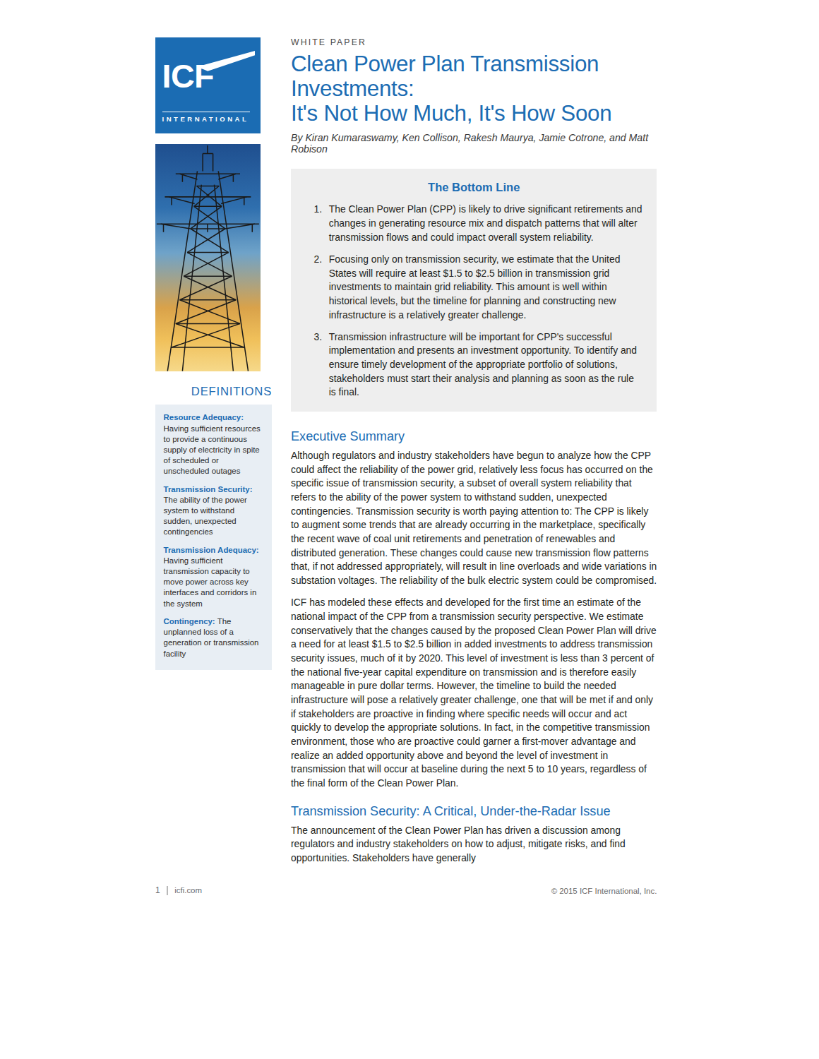ICF
INTERNATIONAL
DEFINITIONS
Resource Adequacy: Having sufficient resources to provide a continuous supply of electricity in spite of scheduled or unscheduled outages
Transmission Security: The ability of the power system to withstand sudden, unexpected contingencies
Transmission Adequacy: Having sufficient transmission capacity to move power across key interfaces and corridors in the system
Contingency: The unplanned loss of a generation or transmission facility
WHITE PAPER
Clean Power Plan Transmission Investments:
It's Not How Much, It's How Soon
By Kiran Kumaraswamy, Ken Collison, Rakesh Maurya, Jamie Cotrone, and Matt Robison
The Bottom Line
The Clean Power Plan (CPP) is likely to drive significant retirements and changes in generating resource mix and dispatch patterns that will alter transmission flows and could impact overall system reliability.
Focusing only on transmission security, we estimate that the United States will require at least $1.5 to $2.5 billion in transmission grid investments to maintain grid reliability. This amount is well within historical levels, but the timeline for planning and constructing new infrastructure is a relatively greater challenge.
Transmission infrastructure will be important for CPP's successful implementation and presents an investment opportunity. To identify and ensure timely development of the appropriate portfolio of solutions, stakeholders must start their analysis and planning as soon as the rule is final.
Executive Summary
Although regulators and industry stakeholders have begun to analyze how the CPP could affect the reliability of the power grid, relatively less focus has occurred on the specific issue of transmission security, a subset of overall system reliability that refers to the ability of the power system to withstand sudden, unexpected contingencies. Transmission security is worth paying attention to: The CPP is likely to augment some trends that are already occurring in the marketplace, specifically the recent wave of coal unit retirements and penetration of renewables and distributed generation. These changes could cause new transmission flow patterns that, if not addressed appropriately, will result in line overloads and wide variations in substation voltages. The reliability of the bulk electric system could be compromised.
ICF has modeled these effects and developed for the first time an estimate of the national impact of the CPP from a transmission security perspective. We estimate conservatively that the changes caused by the proposed Clean Power Plan will drive a need for at least $1.5 to $2.5 billion in added investments to address transmission security issues, much of it by 2020. This level of investment is less than 3 percent of the national five-year capital expenditure on transmission and is therefore easily manageable in pure dollar terms. However, the timeline to build the needed infrastructure will pose a relatively greater challenge, one that will be met if and only if stakeholders are proactive in finding where specific needs will occur and act quickly to develop the appropriate solutions. In fact, in the competitive transmission environment, those who are proactive could garner a first-mover advantage and realize an added opportunity above and beyond the level of investment in transmission that will occur at baseline during the next 5 to 10 years, regardless of the final form of the Clean Power Plan.
Transmission Security: A Critical, Under-the-Radar Issue
The announcement of the Clean Power Plan has driven a discussion among regulators and industry stakeholders on how to adjust, mitigate risks, and find opportunities. Stakeholders have generally
1 icfi.com
© 2015 ICF International, Inc.